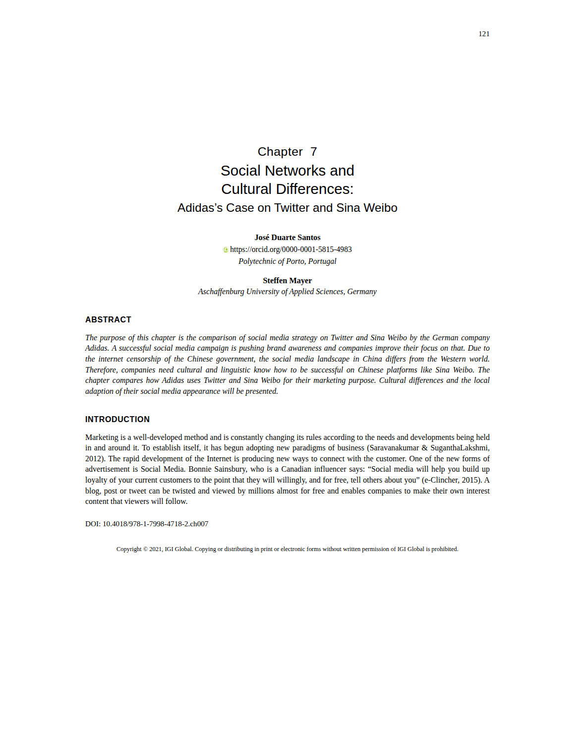121
Chapter 7
Social Networks and
Cultural Differences: Adidas’s Case on Twitter and Sina Weibo
José Duarte Santos
iDhttps://orcid.org/0000-0001-5815-4983
Polytechnic of Porto, Portugal
Steffen Mayer
Aschaffenburg University of Applied Sciences, Germany
ABSTRACT
The purpose of this chapter is the comparison of social media strategy on Twitter and Sina Weibo by the German company Adidas. A successful social media campaign is pushing brand awareness and companies improve their focus on that. Due to the internet censorship of the Chinese government, the social media landscape in China differs from the Western world. Therefore, companies need cultural and linguistic know how to be successful on Chinese platforms like Sina Weibo. The chapter compares how Adidas uses Twitter and Sina Weibo for their marketing purpose. Cultural differences and the local adaption of their social media appearance will be presented.
INTRODUCTION
Marketing is a well-developed method and is constantly changing its rules according to the needs and developments being held in and around it. To establish itself, it has begun adopting new paradigms of business (Saravanakumar & SuganthaLakshmi, 2012). The rapid development of the Internet is producing new ways to connect with the customer. One of the new forms of advertisement is Social Media. Bonnie Sainsbury, who is a Canadian influencer says: “Social media will help you build up loyalty of your current customers to the point that they will willingly, and for free, tell others about you” (e-Clincher, 2015). A blog, post or tweet can be twisted and viewed by millions almost for free and enables companies to make their own interest content that viewers will follow.
DOI: 10.4018/978-1-7998-4718-2.ch007
Copyright © 2021, IGI Global. Copying or distributing in print or electronic forms without written permission of IGI Global is prohibited.